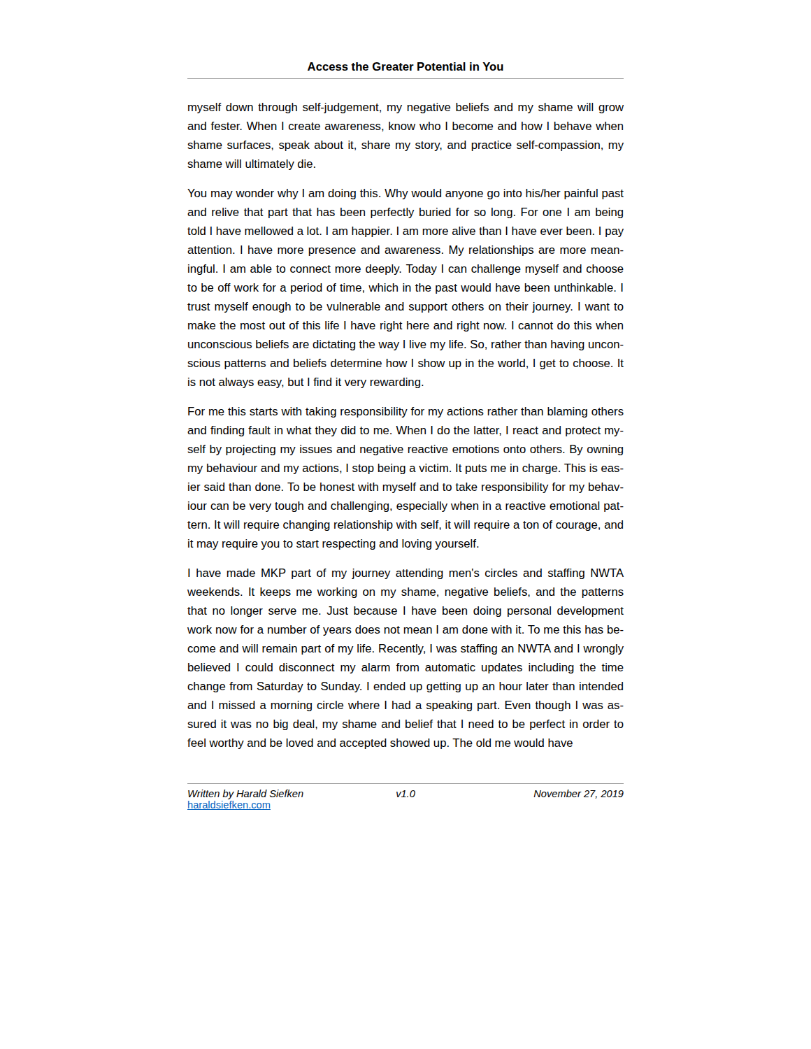Access the Greater Potential in You
myself down through self-judgement, my negative beliefs and my shame will grow and fester. When I create awareness, know who I become and how I behave when shame surfaces, speak about it, share my story, and practice self-compassion, my shame will ultimately die.
You may wonder why I am doing this. Why would anyone go into his/her painful past and relive that part that has been perfectly buried for so long. For one I am being told I have mellowed a lot. I am happier. I am more alive than I have ever been. I pay attention. I have more presence and awareness. My relationships are more meaningful. I am able to connect more deeply. Today I can challenge myself and choose to be off work for a period of time, which in the past would have been unthinkable. I trust myself enough to be vulnerable and support others on their journey. I want to make the most out of this life I have right here and right now. I cannot do this when unconscious beliefs are dictating the way I live my life. So, rather than having unconscious patterns and beliefs determine how I show up in the world, I get to choose. It is not always easy, but I find it very rewarding.
For me this starts with taking responsibility for my actions rather than blaming others and finding fault in what they did to me. When I do the latter, I react and protect myself by projecting my issues and negative reactive emotions onto others. By owning my behaviour and my actions, I stop being a victim. It puts me in charge. This is easier said than done. To be honest with myself and to take responsibility for my behaviour can be very tough and challenging, especially when in a reactive emotional pattern. It will require changing relationship with self, it will require a ton of courage, and it may require you to start respecting and loving yourself.
I have made MKP part of my journey attending men's circles and staffing NWTA weekends. It keeps me working on my shame, negative beliefs, and the patterns that no longer serve me. Just because I have been doing personal development work now for a number of years does not mean I am done with it. To me this has become and will remain part of my life. Recently, I was staffing an NWTA and I wrongly believed I could disconnect my alarm from automatic updates including the time change from Saturday to Sunday. I ended up getting up an hour later than intended and I missed a morning circle where I had a speaking part. Even though I was assured it was no big deal, my shame and belief that I need to be perfect in order to feel worthy and be loved and accepted showed up. The old me would have
Written by Harald Siefken haraldsiefken.com
v1.0
November 27, 2019